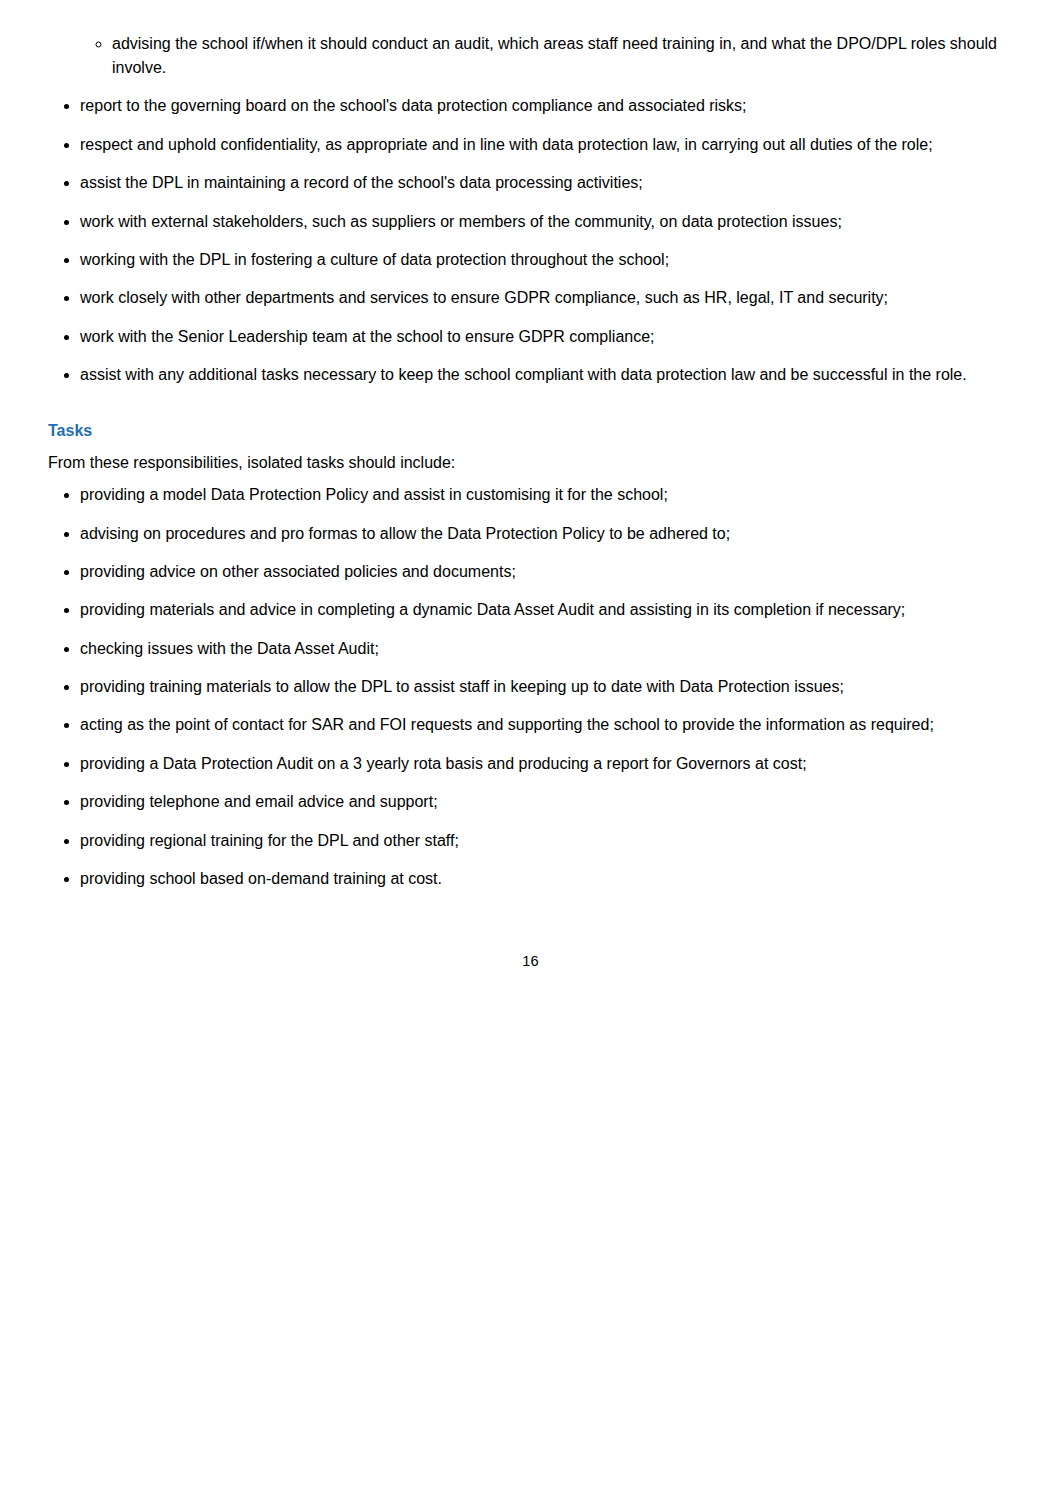advising the school if/when it should conduct an audit, which areas staff need training in, and what the DPO/DPL roles should involve.
report to the governing board on the school's data protection compliance and associated risks;
respect and uphold confidentiality, as appropriate and in line with data protection law, in carrying out all duties of the role;
assist the DPL in maintaining a record of the school's data processing activities;
work with external stakeholders, such as suppliers or members of the community, on data protection issues;
working with the DPL in fostering a culture of data protection throughout the school;
work closely with other departments and services to ensure GDPR compliance, such as HR, legal, IT and security;
work with the Senior Leadership team at the school to ensure GDPR compliance;
assist with any additional tasks necessary to keep the school compliant with data protection law and be successful in the role.
Tasks
From these responsibilities, isolated tasks should include:
providing a model Data Protection Policy and assist in customising it for the school;
advising on procedures and pro formas to allow the Data Protection Policy to be adhered to;
providing advice on other associated policies and documents;
providing materials and advice in completing a dynamic Data Asset Audit and assisting in its completion if necessary;
checking issues with the Data Asset Audit;
providing training materials to allow the DPL to assist staff in keeping up to date with Data Protection issues;
acting as the point of contact for SAR and FOI requests and supporting the school to provide the information as required;
providing a Data Protection Audit on a 3 yearly rota basis and producing a report for Governors at cost;
providing telephone and email advice and support;
providing regional training for the DPL and other staff;
providing school based on-demand training at cost.
16